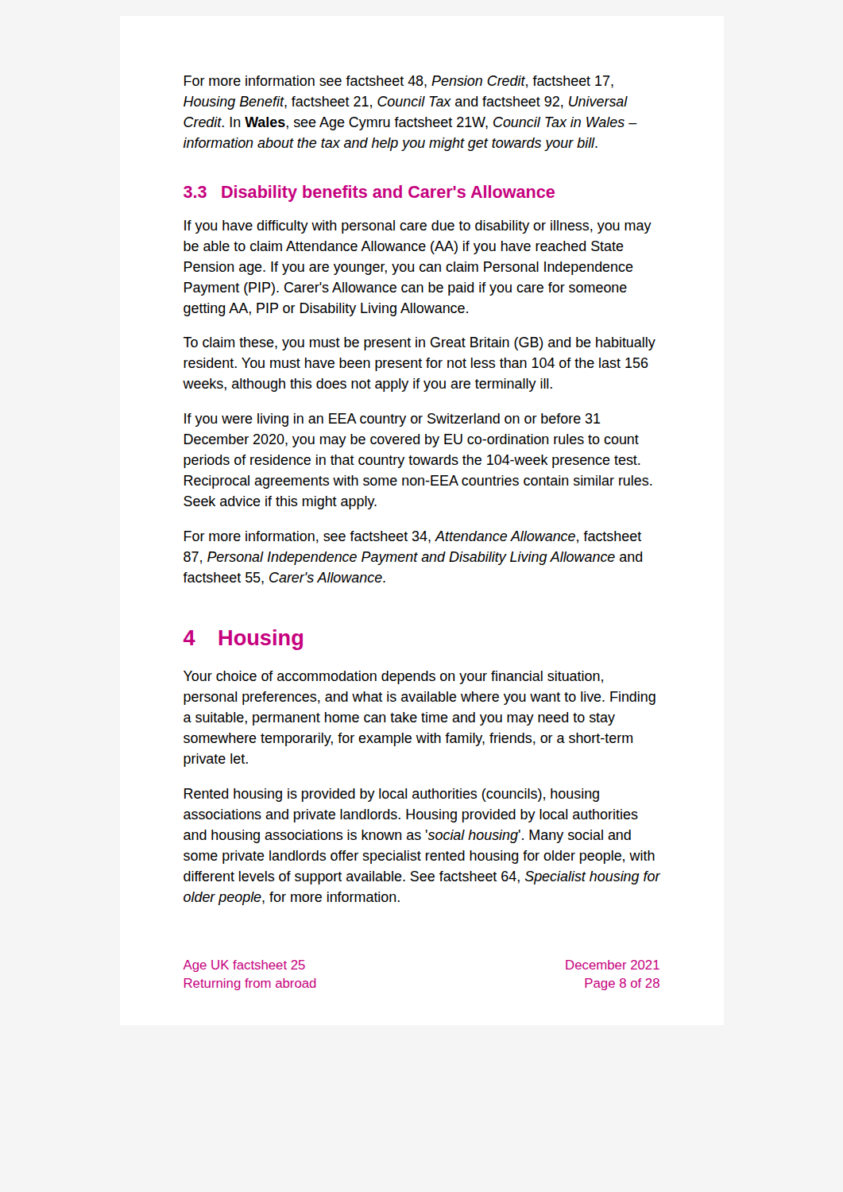For more information see factsheet 48, Pension Credit, factsheet 17, Housing Benefit, factsheet 21, Council Tax and factsheet 92, Universal Credit. In Wales, see Age Cymru factsheet 21W, Council Tax in Wales – information about the tax and help you might get towards your bill.
3.3 Disability benefits and Carer's Allowance
If you have difficulty with personal care due to disability or illness, you may be able to claim Attendance Allowance (AA) if you have reached State Pension age. If you are younger, you can claim Personal Independence Payment (PIP). Carer's Allowance can be paid if you care for someone getting AA, PIP or Disability Living Allowance.
To claim these, you must be present in Great Britain (GB) and be habitually resident. You must have been present for not less than 104 of the last 156 weeks, although this does not apply if you are terminally ill.
If you were living in an EEA country or Switzerland on or before 31 December 2020, you may be covered by EU co-ordination rules to count periods of residence in that country towards the 104-week presence test. Reciprocal agreements with some non-EEA countries contain similar rules. Seek advice if this might apply.
For more information, see factsheet 34, Attendance Allowance, factsheet 87, Personal Independence Payment and Disability Living Allowance and factsheet 55, Carer's Allowance.
4 Housing
Your choice of accommodation depends on your financial situation, personal preferences, and what is available where you want to live. Finding a suitable, permanent home can take time and you may need to stay somewhere temporarily, for example with family, friends, or a short-term private let.
Rented housing is provided by local authorities (councils), housing associations and private landlords. Housing provided by local authorities and housing associations is known as 'social housing'. Many social and some private landlords offer specialist rented housing for older people, with different levels of support available. See factsheet 64, Specialist housing for older people, for more information.
Age UK factsheet 25
Returning from abroad
December 2021
Page 8 of 28